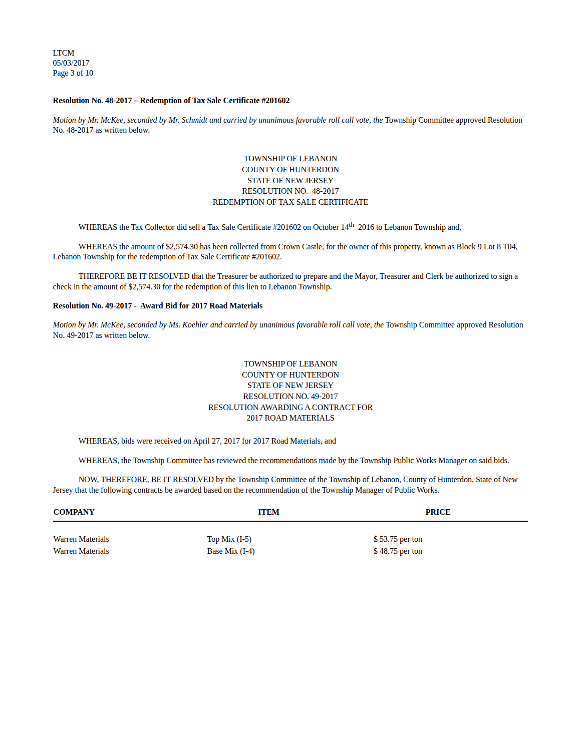LTCM
05/03/2017
Page 3 of 10
Resolution No. 48-2017 – Redemption of Tax Sale Certificate #201602
Motion by Mr. McKee, seconded by Mr. Schmidt and carried by unanimous favorable roll call vote, the Township Committee approved Resolution No. 48-2017 as written below.
Township of Lebanon
County of Hunterdon
State of New Jersey
Resolution No. 48-2017
Redemption of Tax Sale Certificate
WHEREAS the Tax Collector did sell a Tax Sale Certificate #201602 on October 14th 2016 to Lebanon Township and,
WHEREAS the amount of $2,574.30 has been collected from Crown Castle, for the owner of this property, known as Block 9 Lot 8 T04, Lebanon Township for the redemption of Tax Sale Certificate #201602.
THEREFORE BE IT RESOLVED that the Treasurer be authorized to prepare and the Mayor, Treasurer and Clerk be authorized to sign a check in the amount of $2,574.30 for the redemption of this lien to Lebanon Township.
Resolution No. 49-2017 - Award Bid for 2017 Road Materials
Motion by Mr. McKee, seconded by Ms. Koehler and carried by unanimous favorable roll call vote, the Township Committee approved Resolution No. 49-2017 as written below.
Township of Lebanon
County of Hunterdon
State of New Jersey
Resolution No. 49-2017
Resolution Awarding a Contract for
2017 Road Materials
WHEREAS, bids were received on April 27, 2017 for 2017 Road Materials, and
WHEREAS, the Township Committee has reviewed the recommendations made by the Township Public Works Manager on said bids.
NOW, THEREFORE, BE IT RESOLVED by the Township Committee of the Township of Lebanon, County of Hunterdon, State of New Jersey that the following contracts be awarded based on the recommendation of the Township Manager of Public Works.
| COMPANY | ITEM | PRICE |
| --- | --- | --- |
| Warren Materials | Top Mix (I-5) | $ 53.75 per ton |
| Warren Materials | Base Mix (I-4) | $ 48.75 per ton |